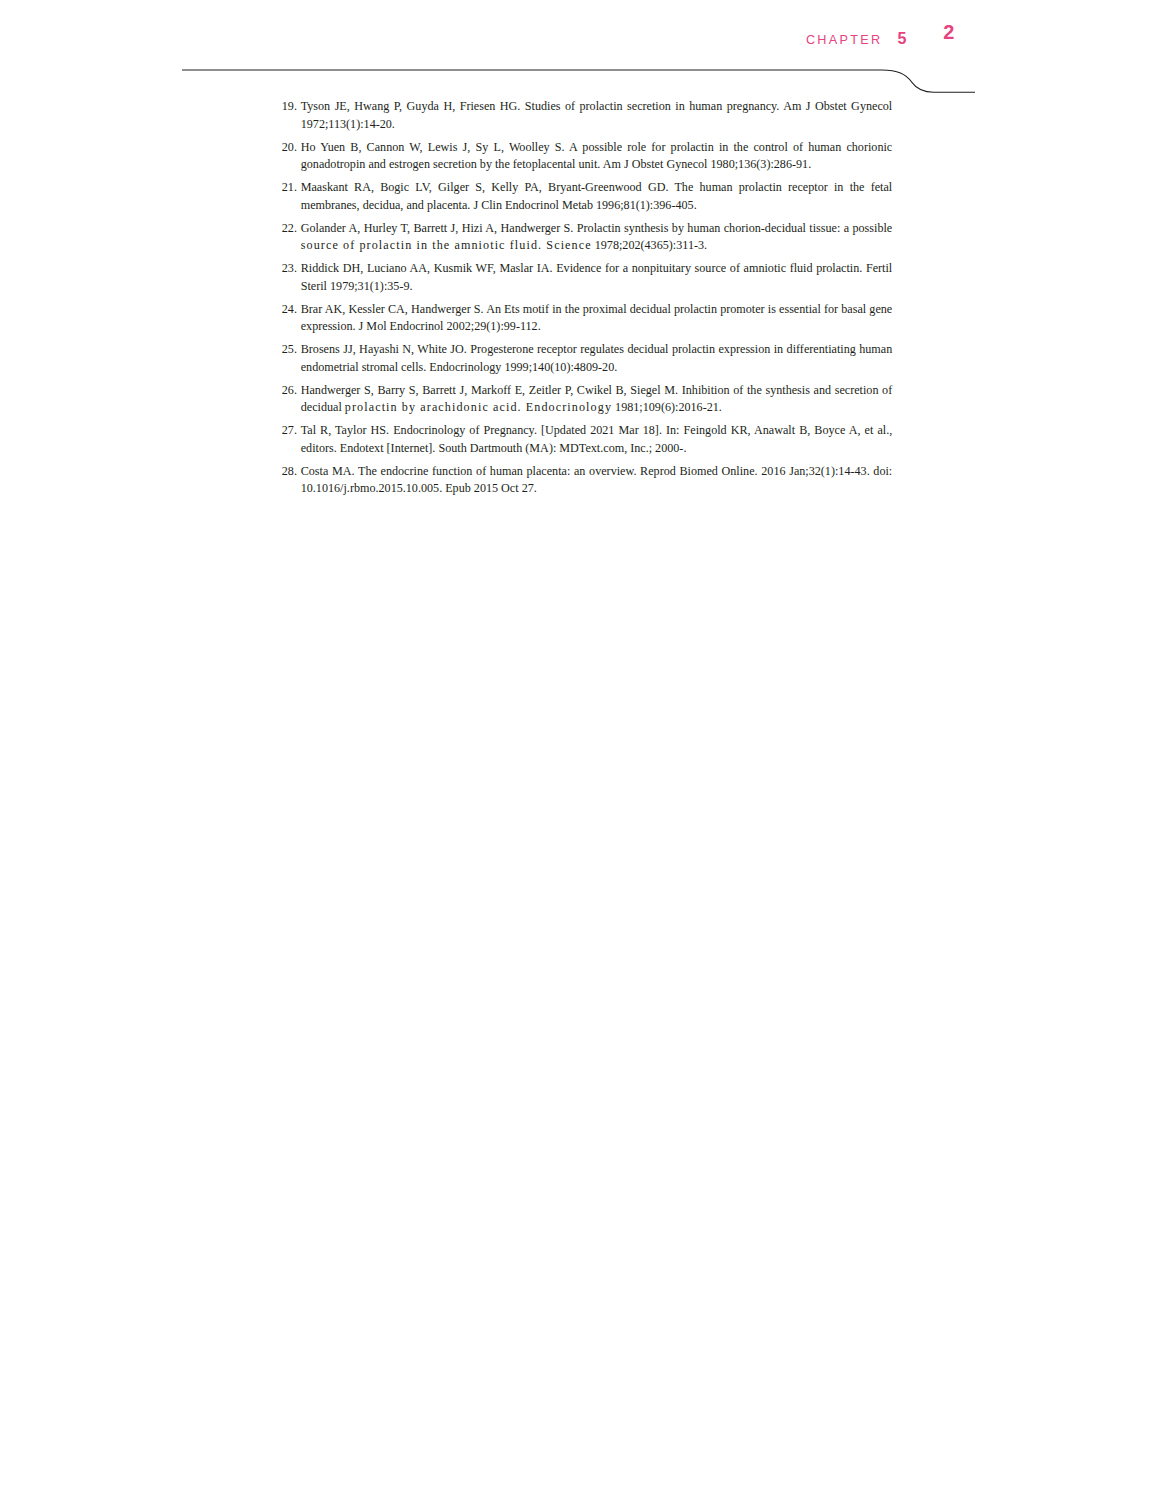CHAPTER 5
2
Tyson JE, Hwang P, Guyda H, Friesen HG. Studies of prolactin secretion in human pregnancy. Am J Obstet Gynecol 1972;113(1):14-20.
Ho Yuen B, Cannon W, Lewis J, Sy L, Woolley S. A possible role for prolactin in the control of human chorionic gonadotropin and estrogen secretion by the fetoplacental unit. Am J Obstet Gynecol 1980;136(3):286-91.
Maaskant RA, Bogic LV, Gilger S, Kelly PA, Bryant-Greenwood GD. The human prolactin receptor in the fetal membranes, decidua, and placenta. J Clin Endocrinol Metab 1996;81(1):396-405.
Golander A, Hurley T, Barrett J, Hizi A, Handwerger S. Prolactin synthesis by human chorion-decidual tissue: a possible source of prolactin in the amniotic fluid. Science 1978;202(4365):311-3.
Riddick DH, Luciano AA, Kusmik WF, Maslar IA. Evidence for a nonpituitary source of amniotic fluid prolactin. Fertil Steril 1979;31(1):35-9.
Brar AK, Kessler CA, Handwerger S. An Ets motif in the proximal decidual prolactin promoter is essential for basal gene expression. J Mol Endocrinol 2002;29(1):99-112.
Brosens JJ, Hayashi N, White JO. Progesterone receptor regulates decidual prolactin expression in differentiating human endometrial stromal cells. Endocrinology 1999;140(10):4809-20.
Handwerger S, Barry S, Barrett J, Markoff E, Zeitler P, Cwikel B, Siegel M. Inhibition of the synthesis and secretion of decidual prolactin by arachidonic acid. Endocrinology 1981;109(6):2016-21.
Tal R, Taylor HS. Endocrinology of Pregnancy. [Updated 2021 Mar 18]. In: Feingold KR, Anawalt B, Boyce A, et al., editors. Endotext [Internet]. South Dartmouth (MA): MDText.com, Inc.; 2000-.
Costa MA. The endocrine function of human placenta: an overview. Reprod Biomed Online. 2016 Jan;32(1):14-43. doi: 10.1016/j.rbmo.2015.10.005. Epub 2015 Oct 27.